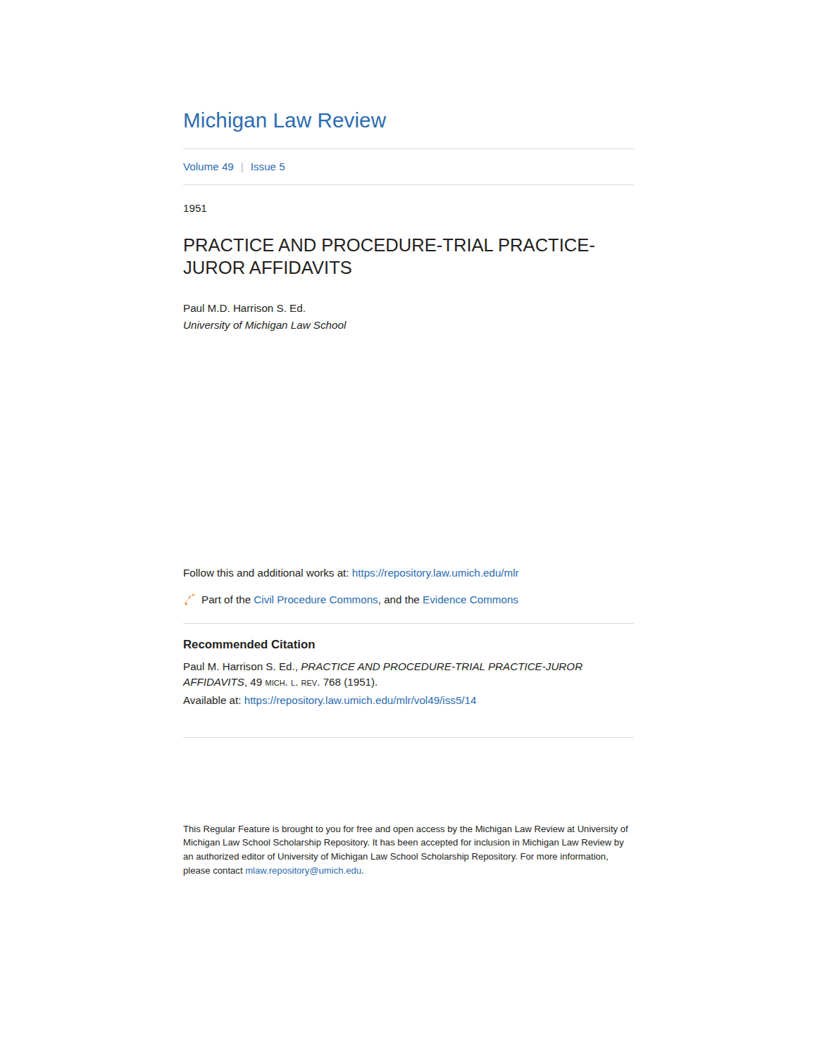Michigan Law Review
Volume 49|Issue 5
1951
Practice and Procedure-Trial Practice-Juror Affidavits
Paul M.D. Harrison S. Ed.
University of Michigan Law School
Follow this and additional works at: https://repository.law.umich.edu/mlr
Part of the Civil Procedure Commons, and the Evidence Commons
Recommended Citation
Paul M. Harrison S. Ed., Practice and Procedure-Trial Practice-Juror Affidavits, 49 Mich. L. Rev. 768 (1951).
Available at: https://repository.law.umich.edu/mlr/vol49/iss5/14
This Regular Feature is brought to you for free and open access by the Michigan Law Review at University of Michigan Law School Scholarship Repository. It has been accepted for inclusion in Michigan Law Review by an authorized editor of University of Michigan Law School Scholarship Repository. For more information, please contact mlaw.repository@umich.edu.